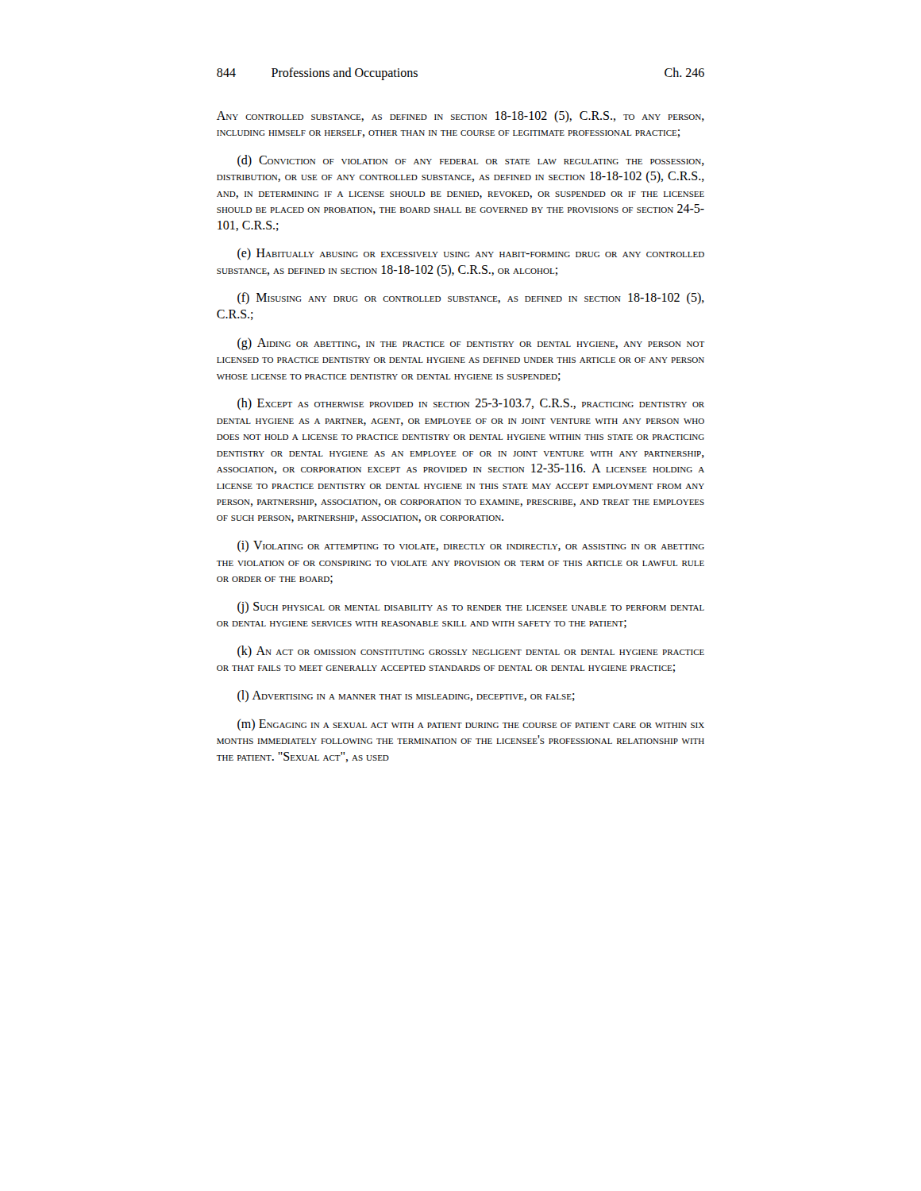844 Professions and Occupations Ch. 246
Any controlled substance, as defined in section 18-18-102 (5), C.R.S., to any person, including himself or herself, other than in the course of legitimate professional practice;
(d) Conviction of violation of any federal or state law regulating the possession, distribution, or use of any controlled substance, as defined in section 18-18-102 (5), C.R.S., and, in determining if a license should be denied, revoked, or suspended or if the licensee should be placed on probation, the board shall be governed by the provisions of section 24-5-101, C.R.S.;
(e) Habitually abusing or excessively using any habit-forming drug or any controlled substance, as defined in section 18-18-102 (5), C.R.S., or alcohol;
(f) Misusing any drug or controlled substance, as defined in section 18-18-102 (5), C.R.S.;
(g) Aiding or abetting, in the practice of dentistry or dental hygiene, any person not licensed to practice dentistry or dental hygiene as defined under this article or of any person whose license to practice dentistry or dental hygiene is suspended;
(h) Except as otherwise provided in section 25-3-103.7, C.R.S., practicing dentistry or dental hygiene as a partner, agent, or employee of or in joint venture with any person who does not hold a license to practice dentistry or dental hygiene within this state or practicing dentistry or dental hygiene as an employee of or in joint venture with any partnership, association, or corporation except as provided in section 12-35-116. A licensee holding a license to practice dentistry or dental hygiene in this state may accept employment from any person, partnership, association, or corporation to examine, prescribe, and treat the employees of such person, partnership, association, or corporation.
(i) Violating or attempting to violate, directly or indirectly, or assisting in or abetting the violation of or conspiring to violate any provision or term of this article or lawful rule or order of the board;
(j) Such physical or mental disability as to render the licensee unable to perform dental or dental hygiene services with reasonable skill and with safety to the patient;
(k) An act or omission constituting grossly negligent dental or dental hygiene practice or that fails to meet generally accepted standards of dental or dental hygiene practice;
(l) Advertising in a manner that is misleading, deceptive, or false;
(m) Engaging in a sexual act with a patient during the course of patient care or within six months immediately following the termination of the licensee's professional relationship with the patient. "Sexual act", as used